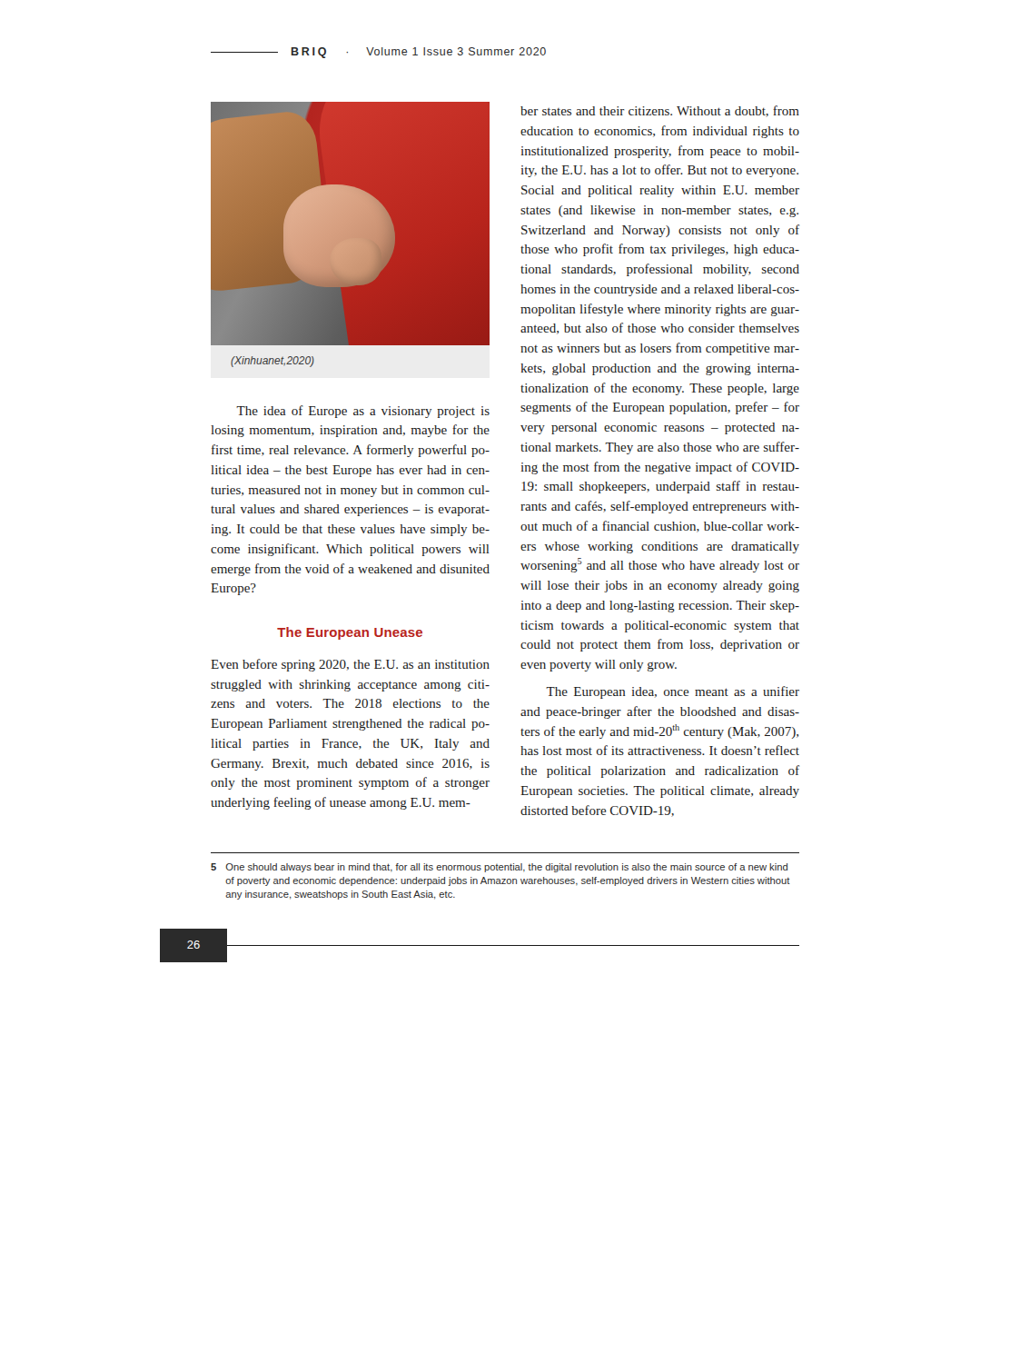BRIQ · Volume 1 Issue 3 Summer 2020
(Xinhuanet,2020)
The idea of Europe as a visionary project is losing momentum, inspiration and, maybe for the first time, real relevance. A formerly powerful political idea – the best Europe has ever had in centuries, measured not in money but in common cultural values and shared experiences – is evaporating. It could be that these values have simply become insignificant. Which political powers will emerge from the void of a weakened and disunited Europe?
The European Unease
Even before spring 2020, the E.U. as an institution struggled with shrinking acceptance among citizens and voters. The 2018 elections to the European Parliament strengthened the radical political parties in France, the UK, Italy and Germany. Brexit, much debated since 2016, is only the most prominent symptom of a stronger underlying feeling of unease among E.U. mem-
ber states and their citizens. Without a doubt, from education to economics, from individual rights to institutionalized prosperity, from peace to mobility, the E.U. has a lot to offer. But not to everyone. Social and political reality within E.U. member states (and likewise in non-member states, e.g. Switzerland and Norway) consists not only of those who profit from tax privileges, high educational standards, professional mobility, second homes in the countryside and a relaxed liberal-cosmopolitan lifestyle where minority rights are guaranteed, but also of those who consider themselves not as winners but as losers from competitive markets, global production and the growing internationalization of the economy. These people, large segments of the European population, prefer – for very personal economic reasons – protected national markets. They are also those who are suffering the most from the negative impact of COVID-19: small shopkeepers, underpaid staff in restaurants and cafés, self-employed entrepreneurs without much of a financial cushion, blue-collar workers whose working conditions are dramatically worsening5 and all those who have already lost or will lose their jobs in an economy already going into a deep and long-lasting recession. Their skepticism towards a political-economic system that could not protect them from loss, deprivation or even poverty will only grow.
The European idea, once meant as a unifier and peace-bringer after the bloodshed and disasters of the early and mid-20th century (Mak, 2007), has lost most of its attractiveness. It doesn’t reflect the political polarization and radicalization of European societies. The political climate, already distorted before COVID-19,
5
One should always bear in mind that, for all its enormous potential, the digital revolution is also the main source of a new kind of poverty and economic dependence: underpaid jobs in Amazon warehouses, self-employed drivers in Western cities without any insurance, sweatshops in South East Asia, etc.
26